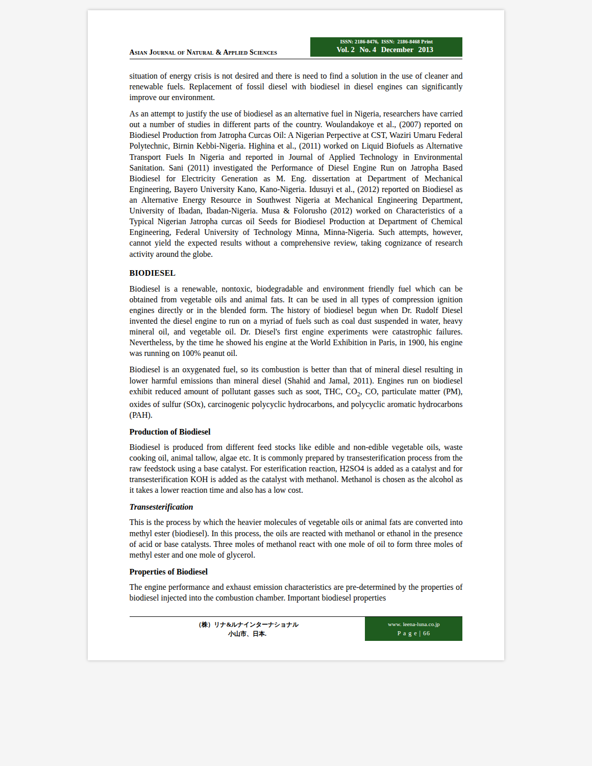Asian Journal of Natural & Applied Sciences
ISSN: 2186-8476, ISSN: 2186-8468 Print
Vol. 2 No. 4 December 2013
situation of energy crisis is not desired and there is need to find a solution in the use of cleaner and renewable fuels. Replacement of fossil diesel with biodiesel in diesel engines can significantly improve our environment.
As an attempt to justify the use of biodiesel as an alternative fuel in Nigeria, researchers have carried out a number of studies in different parts of the country. Woulandakoye et al., (2007) reported on Biodiesel Production from Jatropha Curcas Oil: A Nigerian Perpective at CST, Waziri Umaru Federal Polytechnic, Birnin Kebbi-Nigeria. Highina et al., (2011) worked on Liquid Biofuels as Alternative Transport Fuels In Nigeria and reported in Journal of Applied Technology in Environmental Sanitation. Sani (2011) investigated the Performance of Diesel Engine Run on Jatropha Based Biodiesel for Electricity Generation as M. Eng. dissertation at Department of Mechanical Engineering, Bayero University Kano, Kano-Nigeria. Idusuyi et al., (2012) reported on Biodiesel as an Alternative Energy Resource in Southwest Nigeria at Mechanical Engineering Department, University of Ibadan, Ibadan-Nigeria. Musa & Folorusho (2012) worked on Characteristics of a Typical Nigerian Jatropha curcas oil Seeds for Biodiesel Production at Department of Chemical Engineering, Federal University of Technology Minna, Minna-Nigeria. Such attempts, however, cannot yield the expected results without a comprehensive review, taking cognizance of research activity around the globe.
BIODIESEL
Biodiesel is a renewable, nontoxic, biodegradable and environment friendly fuel which can be obtained from vegetable oils and animal fats. It can be used in all types of compression ignition engines directly or in the blended form. The history of biodiesel begun when Dr. Rudolf Diesel invented the diesel engine to run on a myriad of fuels such as coal dust suspended in water, heavy mineral oil, and vegetable oil. Dr. Diesel's first engine experiments were catastrophic failures. Nevertheless, by the time he showed his engine at the World Exhibition in Paris, in 1900, his engine was running on 100% peanut oil.
Biodiesel is an oxygenated fuel, so its combustion is better than that of mineral diesel resulting in lower harmful emissions than mineral diesel (Shahid and Jamal, 2011). Engines run on biodiesel exhibit reduced amount of pollutant gasses such as soot, THC, CO2, CO, particulate matter (PM), oxides of sulfur (SOx), carcinogenic polycyclic hydrocarbons, and polycyclic aromatic hydrocarbons (PAH).
Production of Biodiesel
Biodiesel is produced from different feed stocks like edible and non-edible vegetable oils, waste cooking oil, animal tallow, algae etc. It is commonly prepared by transesterification process from the raw feedstock using a base catalyst. For esterification reaction, H2SO4 is added as a catalyst and for transesterification KOH is added as the catalyst with methanol. Methanol is chosen as the alcohol as it takes a lower reaction time and also has a low cost.
Transesterification
This is the process by which the heavier molecules of vegetable oils or animal fats are converted into methyl ester (biodiesel). In this process, the oils are reacted with methanol or ethanol in the presence of acid or base catalysts. Three moles of methanol react with one mole of oil to form three moles of methyl ester and one mole of glycerol.
Properties of Biodiesel
The engine performance and exhaust emission characteristics are pre-determined by the properties of biodiesel injected into the combustion chamber. Important biodiesel properties
（株）リナ&ルナインターナショナル
小山市、日本.
www. leena-luna.co.jp
P a g e | 66